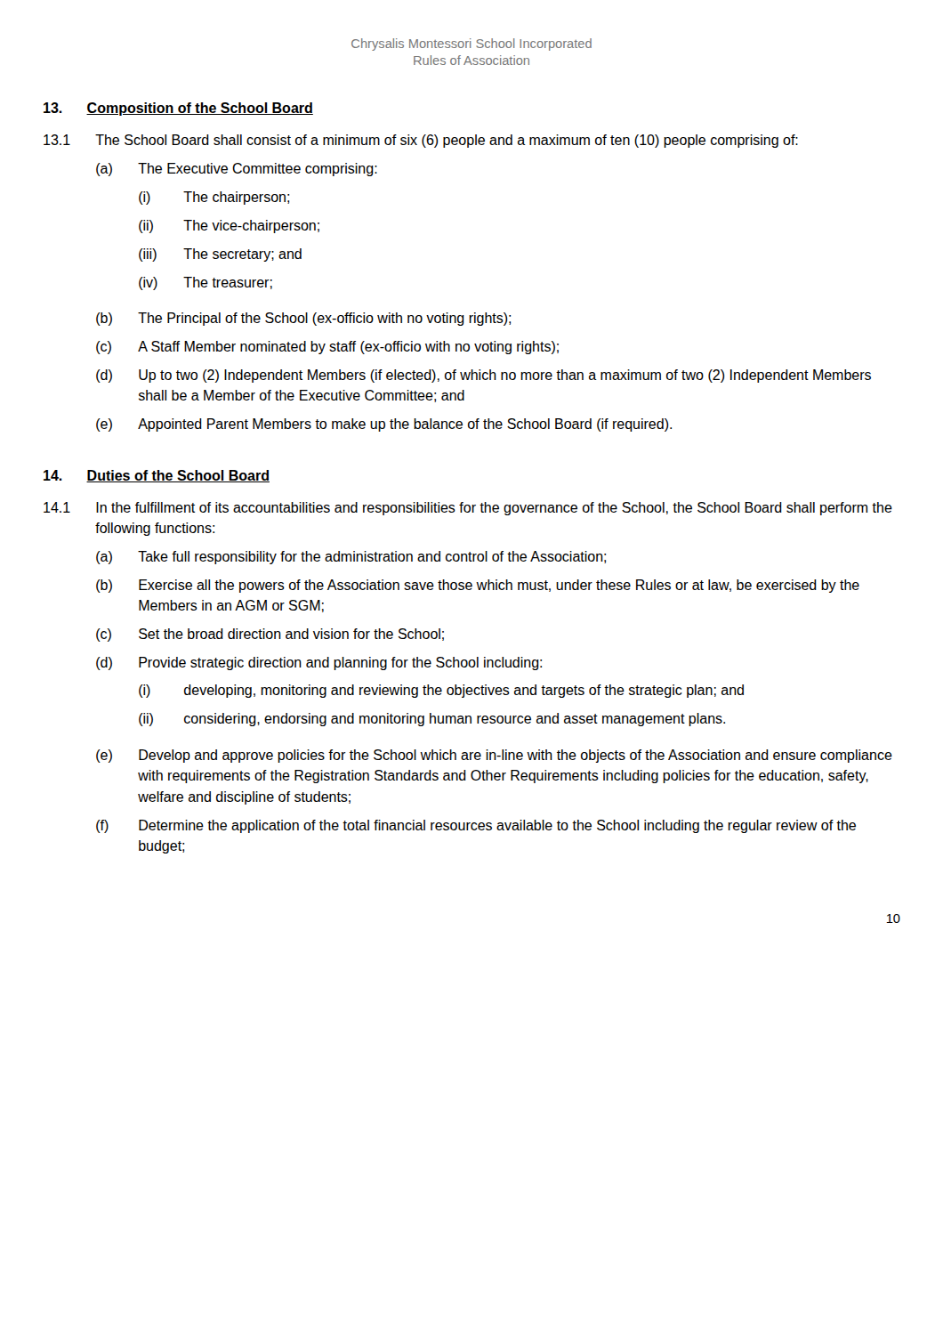Chrysalis Montessori School Incorporated
Rules of Association
13.
Composition of the School Board
13.1
The School Board shall consist of a minimum of six (6) people and a maximum of ten (10) people comprising of:
(a) The Executive Committee comprising:
(i) The chairperson;
(ii) The vice-chairperson;
(iii) The secretary; and
(iv) The treasurer;
(b) The Principal of the School (ex-officio with no voting rights);
(c) A Staff Member nominated by staff (ex-officio with no voting rights);
(d) Up to two (2) Independent Members (if elected), of which no more than a maximum of two (2) Independent Members shall be a Member of the Executive Committee; and
(e) Appointed Parent Members to make up the balance of the School Board (if required).
14.
Duties of the School Board
14.1
In the fulfillment of its accountabilities and responsibilities for the governance of the School, the School Board shall perform the following functions:
(a) Take full responsibility for the administration and control of the Association;
(b) Exercise all the powers of the Association save those which must, under these Rules or at law, be exercised by the Members in an AGM or SGM;
(c) Set the broad direction and vision for the School;
(d) Provide strategic direction and planning for the School including:
(i) developing, monitoring and reviewing the objectives and targets of the strategic plan; and
(ii) considering, endorsing and monitoring human resource and asset management plans.
(e) Develop and approve policies for the School which are in-line with the objects of the Association and ensure compliance with requirements of the Registration Standards and Other Requirements including policies for the education, safety, welfare and discipline of students;
(f) Determine the application of the total financial resources available to the School including the regular review of the budget;
10